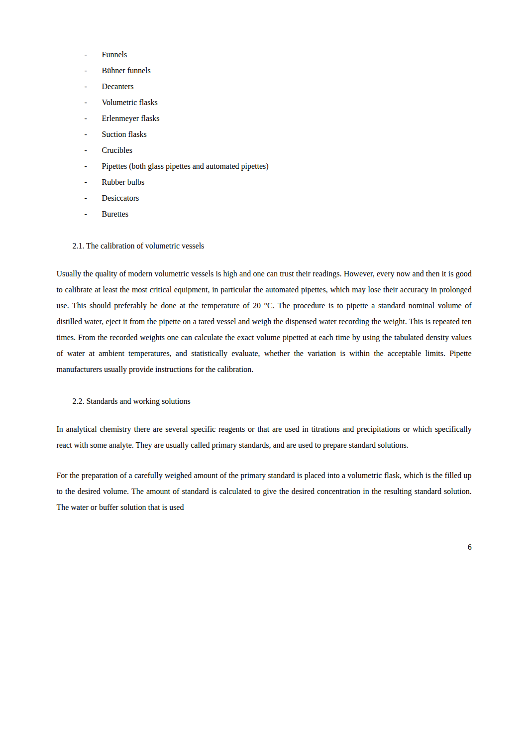Funnels
Bühner funnels
Decanters
Volumetric flasks
Erlenmeyer flasks
Suction flasks
Crucibles
Pipettes (both glass pipettes and automated pipettes)
Rubber bulbs
Desiccators
Burettes
2.1. The calibration of volumetric vessels
Usually the quality of modern volumetric vessels is high and one can trust their readings. However, every now and then it is good to calibrate at least the most critical equipment, in particular the automated pipettes, which may lose their accuracy in prolonged use. This should preferably be done at the temperature of 20 °C. The procedure is to pipette a standard nominal volume of distilled water, eject it from the pipette on a tared vessel and weigh the dispensed water recording the weight. This is repeated ten times. From the recorded weights one can calculate the exact volume pipetted at each time by using the tabulated density values of water at ambient temperatures, and statistically evaluate, whether the variation is within the acceptable limits. Pipette manufacturers usually provide instructions for the calibration.
2.2. Standards and working solutions
In analytical chemistry there are several specific reagents or that are used in titrations and precipitations or which specifically react with some analyte. They are usually called primary standards, and are used to prepare standard solutions.
For the preparation of a carefully weighed amount of the primary standard is placed into a volumetric flask, which is the filled up to the desired volume. The amount of standard is calculated to give the desired concentration in the resulting standard solution. The water or buffer solution that is used
6